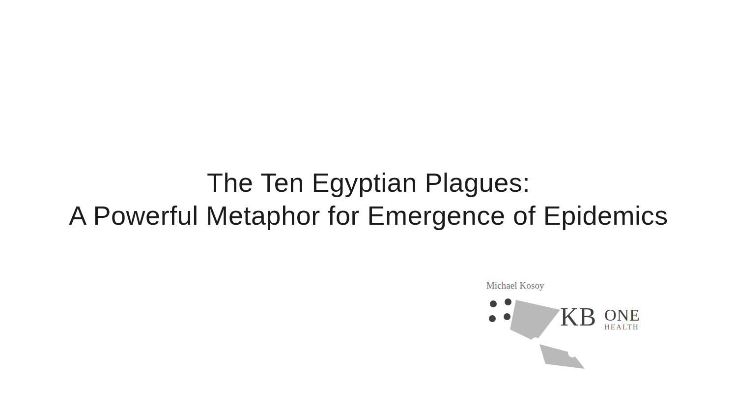The Ten Egyptian Plagues: A Powerful Metaphor for Emergence of Epidemics
Michael Kosoy
KB ONE HEALTH